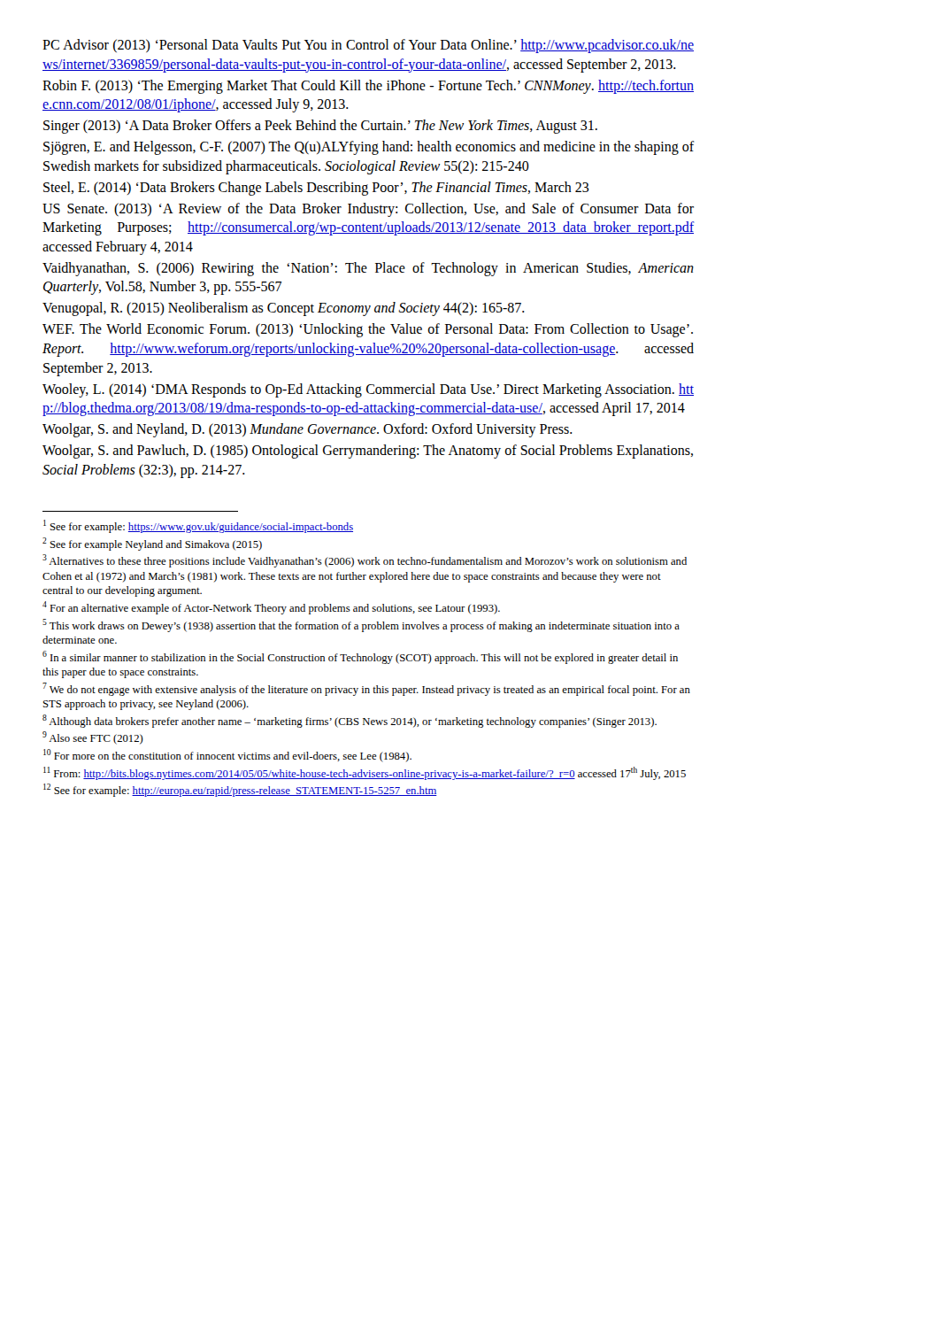PC Advisor (2013) ‘Personal Data Vaults Put You in Control of Your Data Online.’ http://www.pcadvisor.co.uk/news/internet/3369859/personal-data-vaults-put-you-in-control-of-your-data-online/, accessed September 2, 2013.
Robin F. (2013) ‘The Emerging Market That Could Kill the iPhone - Fortune Tech.’ CNNMoney. http://tech.fortune.cnn.com/2012/08/01/iphone/, accessed July 9, 2013.
Singer (2013) ‘A Data Broker Offers a Peek Behind the Curtain.’ The New York Times, August 31.
Sjögren, E. and Helgesson, C-F. (2007) The Q(u)ALYfying hand: health economics and medicine in the shaping of Swedish markets for subsidized pharmaceuticals. Sociological Review 55(2): 215-240
Steel, E. (2014) ‘Data Brokers Change Labels Describing Poor’, The Financial Times, March 23
US Senate. (2013) ‘A Review of the Data Broker Industry: Collection, Use, and Sale of Consumer Data for Marketing Purposes; http://consumercal.org/wp-content/uploads/2013/12/senate_2013_data_broker_report.pdf accessed February 4, 2014
Vaidhyanathan, S. (2006) Rewiring the ‘Nation’: The Place of Technology in American Studies, American Quarterly, Vol.58, Number 3, pp. 555-567
Venugopal, R. (2015) Neoliberalism as Concept Economy and Society 44(2): 165-87.
WEF. The World Economic Forum. (2013) ‘Unlocking the Value of Personal Data: From Collection to Usage’. Report. http://www.weforum.org/reports/unlocking-value%20%20personal-data-collection-usage. accessed September 2, 2013.
Wooley, L. (2014) ‘DMA Responds to Op-Ed Attacking Commercial Data Use.’ Direct Marketing Association. http://blog.thedma.org/2013/08/19/dma-responds-to-op-ed-attacking-commercial-data-use/, accessed April 17, 2014
Woolgar, S. and Neyland, D. (2013) Mundane Governance. Oxford: Oxford University Press.
Woolgar, S. and Pawluch, D. (1985) Ontological Gerrymandering: The Anatomy of Social Problems Explanations, Social Problems (32:3), pp. 214-27.
1 See for example: https://www.gov.uk/guidance/social-impact-bonds
2 See for example Neyland and Simakova (2015)
3 Alternatives to these three positions include Vaidhyanathan’s (2006) work on techno-fundamentalism and Morozov’s work on solutionism and Cohen et al (1972) and March’s (1981) work. These texts are not further explored here due to space constraints and because they were not central to our developing argument.
4 For an alternative example of Actor-Network Theory and problems and solutions, see Latour (1993).
5 This work draws on Dewey’s (1938) assertion that the formation of a problem involves a process of making an indeterminate situation into a determinate one.
6 In a similar manner to stabilization in the Social Construction of Technology (SCOT) approach. This will not be explored in greater detail in this paper due to space constraints.
7 We do not engage with extensive analysis of the literature on privacy in this paper. Instead privacy is treated as an empirical focal point. For an STS approach to privacy, see Neyland (2006).
8 Although data brokers prefer another name – ‘marketing firms’ (CBS News 2014), or ‘marketing technology companies’ (Singer 2013).
9 Also see FTC (2012)
10 For more on the constitution of innocent victims and evil-doers, see Lee (1984).
11 From: http://bits.blogs.nytimes.com/2014/05/05/white-house-tech-advisers-online-privacy-is-a-market-failure/?_r=0 accessed 17th July, 2015
12 See for example: http://europa.eu/rapid/press-release_STATEMENT-15-5257_en.htm